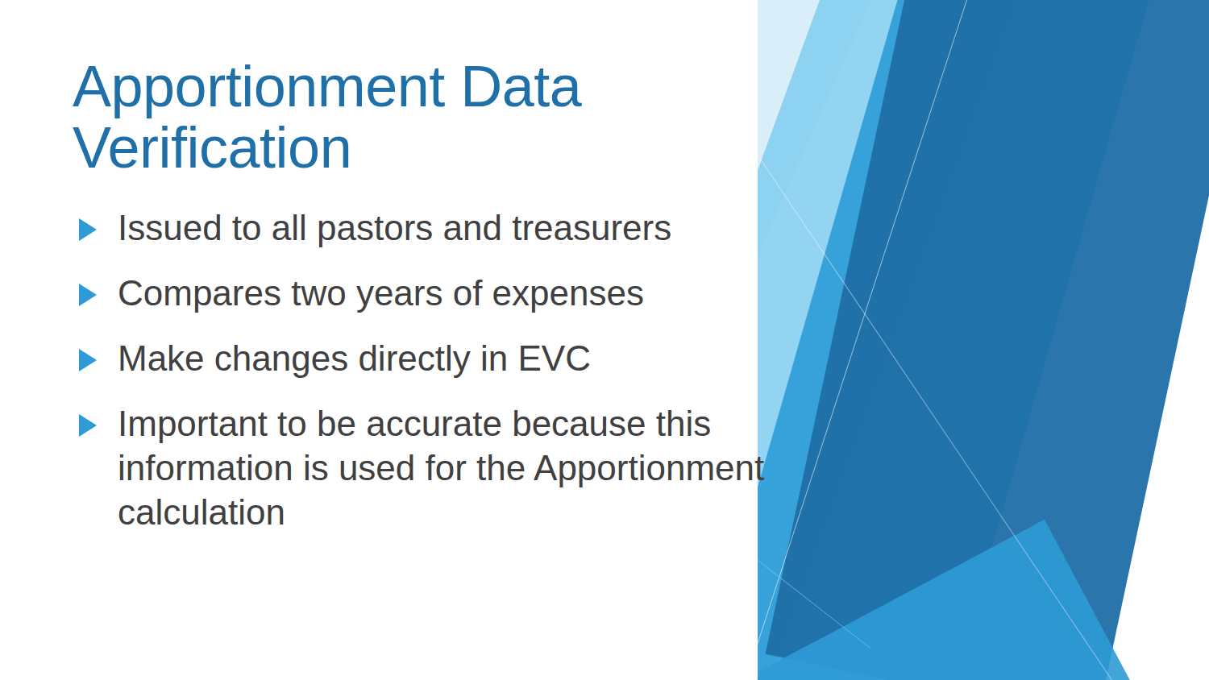Apportionment Data Verification
Issued to all pastors and treasurers
Compares two years of expenses
Make changes directly in EVC
Important to be accurate because this information is used for the Apportionment calculation